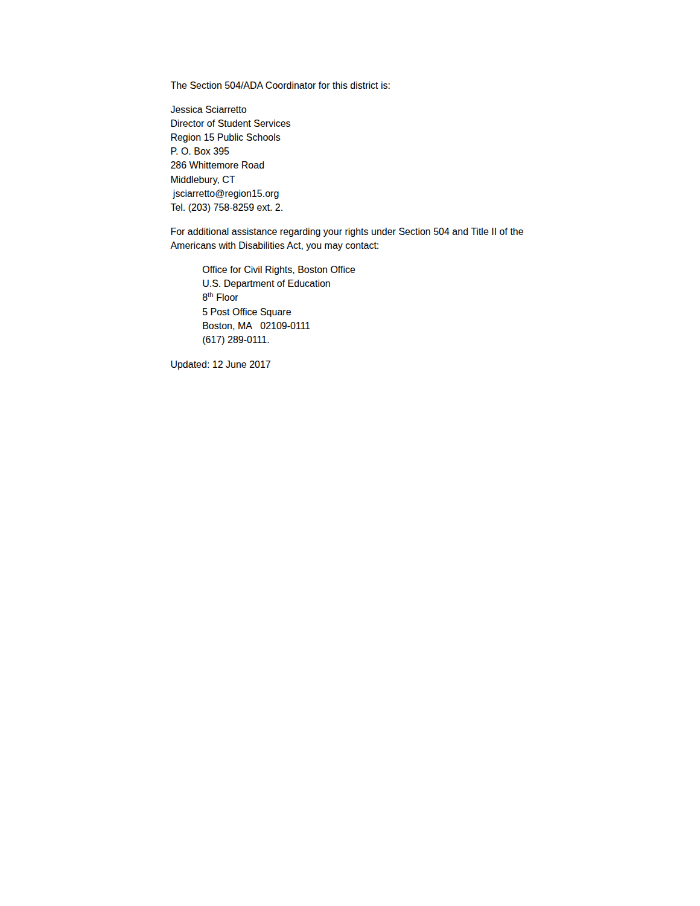The Section 504/ADA Coordinator for this district is:
Jessica Sciarretto
Director of Student Services
Region 15 Public Schools
P. O. Box 395
286 Whittemore Road
Middlebury, CT
jsciarretto@region15.org
Tel. (203) 758-8259 ext. 2.
For additional assistance regarding your rights under Section 504 and Title II of the Americans with Disabilities Act, you may contact:
Office for Civil Rights, Boston Office
U.S. Department of Education
8th Floor
5 Post Office Square
Boston, MA 02109-0111
(617) 289-0111.
Updated: 12 June 2017